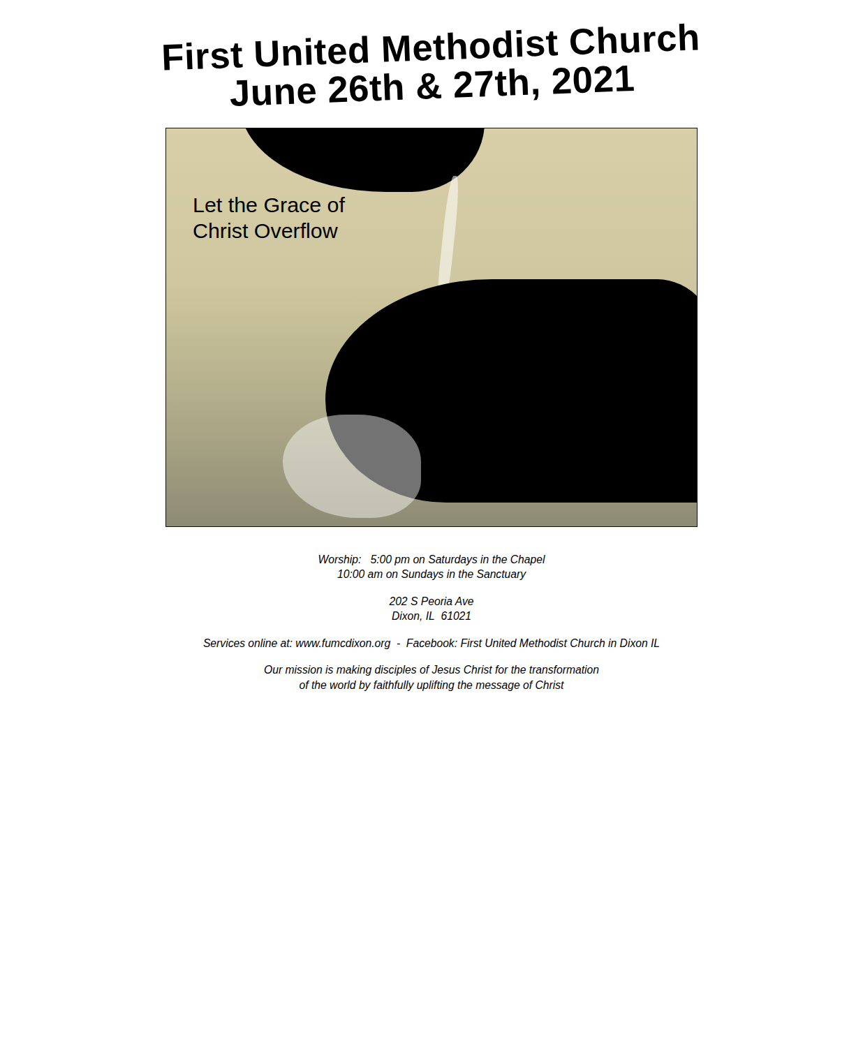First United Methodist Church June 26th & 27th, 2021
Let the Grace of
Christ Overflow
Worship: 5:00 pm on Saturdays in the Chapel 10:00 am on Sundays in the Sanctuary
202 S Peoria Ave Dixon, IL 61021
Services online at: www.fumcdixon.org - Facebook: First United Methodist Church in Dixon IL
Our mission is making disciples of Jesus Christ for the transformation of the world by faithfully uplifting the message of Christ